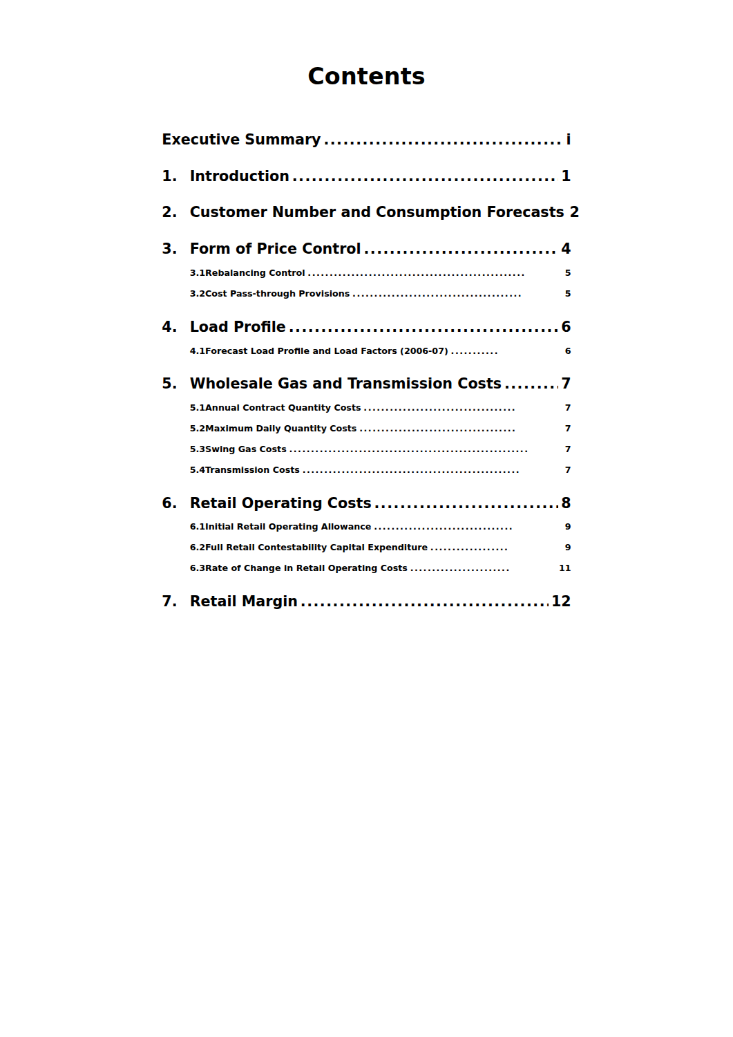Contents
Executive Summary ............................................... i
1. Introduction ................................................ 1
2. Customer Number and Consumption Forecasts ...... 2
3. Form of Price Control ...................................... 4
3.1 Rebalancing Control .................................................. 5
3.2 Cost Pass-through Provisions ....................................... 5
4. Load Profile ................................................ 6
4.1 Forecast Load Profile and Load Factors (2006-07) ........... 6
5. Wholesale Gas and Transmission Costs ................ 7
5.1 Annual Contract Quantity Costs ................................... 7
5.2 Maximum Daily Quantity Costs .................................... 7
5.3 Swing Gas Costs ....................................................... 7
5.4 Transmission Costs .................................................. 7
6. Retail Operating Costs ..................................... 8
6.1 Initial Retail Operating Allowance ................................ 9
6.2 Full Retail Contestability Capital Expenditure .................. 9
6.3 Rate of Change in Retail Operating Costs ....................... 11
7. Retail Margin ............................................... 12